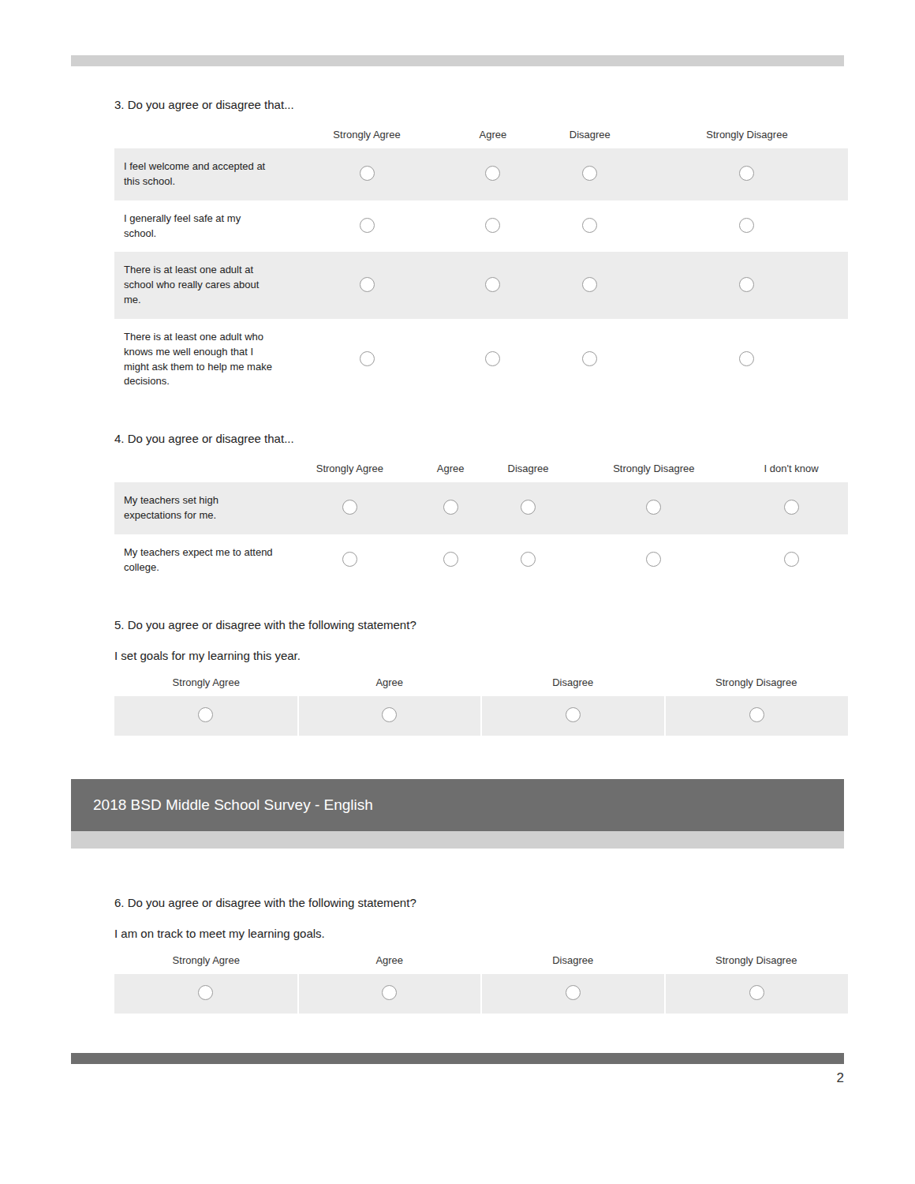3. Do you agree or disagree that...
| | Strongly Agree | Agree | Disagree | Strongly Disagree |
| --- | --- | --- | --- | --- |
| I feel welcome and accepted at this school. | | | | |
| I generally feel safe at my school. | | | | |
| There is at least one adult at school who really cares about me. | | | | |
| There is at least one adult who knows me well enough that I might ask them to help me make decisions. | | | | |
4. Do you agree or disagree that...
| | Strongly Agree | Agree | Disagree | Strongly Disagree | I don't know |
| --- | --- | --- | --- | --- | --- |
| My teachers set high expectations for me. | | | | | |
| My teachers expect me to attend college. | | | | | |
5. Do you agree or disagree with the following statement?
I set goals for my learning this year.
| Strongly Agree | Agree | Disagree | Strongly Disagree |
| --- | --- | --- | --- |
2018 BSD Middle School Survey - English
6. Do you agree or disagree with the following statement?
I am on track to meet my learning goals.
| Strongly Agree | Agree | Disagree | Strongly Disagree |
| --- | --- | --- | --- |
2